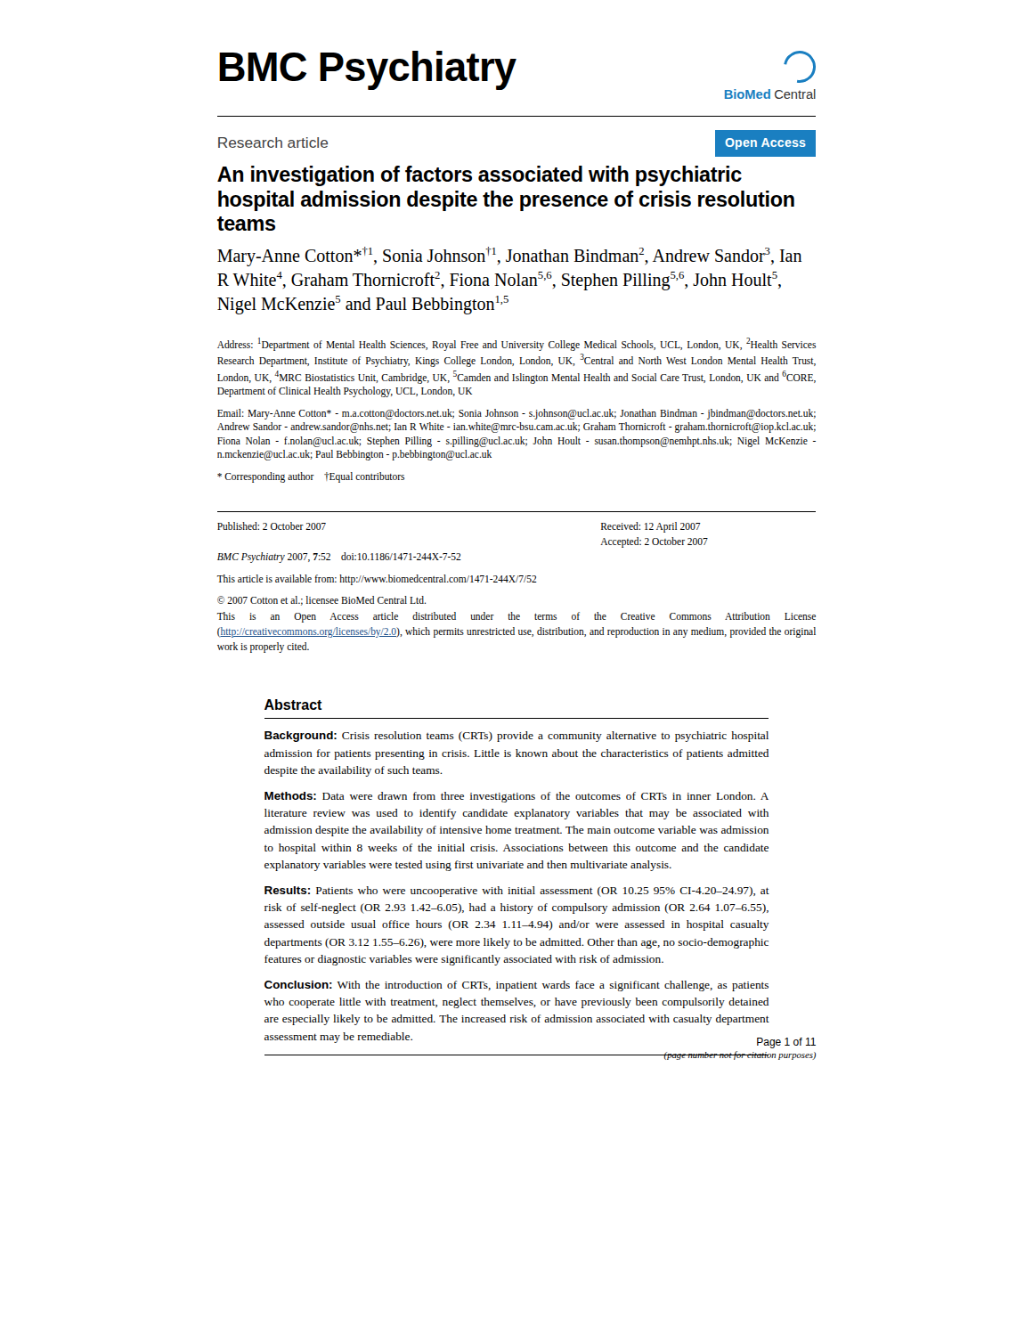BMC Psychiatry
BioMed Central
Research article
Open Access
An investigation of factors associated with psychiatric hospital admission despite the presence of crisis resolution teams
Mary-Anne Cotton*†1, Sonia Johnson†1, Jonathan Bindman2, Andrew Sandor3, Ian R White4, Graham Thornicroft2, Fiona Nolan5,6, Stephen Pilling5,6, John Hoult5, Nigel McKenzie5 and Paul Bebbington1,5
Address: 1Department of Mental Health Sciences, Royal Free and University College Medical Schools, UCL, London, UK, 2Health Services Research Department, Institute of Psychiatry, Kings College London, London, UK, 3Central and North West London Mental Health Trust, London, UK, 4MRC Biostatistics Unit, Cambridge, UK, 5Camden and Islington Mental Health and Social Care Trust, London, UK and 6CORE, Department of Clinical Health Psychology, UCL, London, UK
Email: Mary-Anne Cotton* - m.a.cotton@doctors.net.uk; Sonia Johnson - s.johnson@ucl.ac.uk; Jonathan Bindman - jbindman@doctors.net.uk; Andrew Sandor - andrew.sandor@nhs.net; Ian R White - ian.white@mrc-bsu.cam.ac.uk; Graham Thornicroft - graham.thornicroft@iop.kcl.ac.uk; Fiona Nolan - f.nolan@ucl.ac.uk; Stephen Pilling - s.pilling@ucl.ac.uk; John Hoult - susan.thompson@nemhpt.nhs.uk; Nigel McKenzie - n.mckenzie@ucl.ac.uk; Paul Bebbington - p.bebbington@ucl.ac.uk
* Corresponding author †Equal contributors
Received: 12 April 2007
Accepted: 2 October 2007
Published: 2 October 2007
BMC Psychiatry 2007, 7:52 doi:10.1186/1471-244X-7-52
This article is available from: http://www.biomedcentral.com/1471-244X/7/52
© 2007 Cotton et al.; licensee BioMed Central Ltd.
This is an Open Access article distributed under the terms of the Creative Commons Attribution License (http://creativecommons.org/licenses/by/2.0), which permits unrestricted use, distribution, and reproduction in any medium, provided the original work is properly cited.
Abstract
Background: Crisis resolution teams (CRTs) provide a community alternative to psychiatric hospital admission for patients presenting in crisis. Little is known about the characteristics of patients admitted despite the availability of such teams.
Methods: Data were drawn from three investigations of the outcomes of CRTs in inner London. A literature review was used to identify candidate explanatory variables that may be associated with admission despite the availability of intensive home treatment. The main outcome variable was admission to hospital within 8 weeks of the initial crisis. Associations between this outcome and the candidate explanatory variables were tested using first univariate and then multivariate analysis.
Results: Patients who were uncooperative with initial assessment (OR 10.25 95% CI-4.20–24.97), at risk of self-neglect (OR 2.93 1.42–6.05), had a history of compulsory admission (OR 2.64 1.07–6.55), assessed outside usual office hours (OR 2.34 1.11–4.94) and/or were assessed in hospital casualty departments (OR 3.12 1.55–6.26), were more likely to be admitted. Other than age, no socio-demographic features or diagnostic variables were significantly associated with risk of admission.
Conclusion: With the introduction of CRTs, inpatient wards face a significant challenge, as patients who cooperate little with treatment, neglect themselves, or have previously been compulsorily detained are especially likely to be admitted. The increased risk of admission associated with casualty department assessment may be remediable.
Page 1 of 11
(page number not for citation purposes)